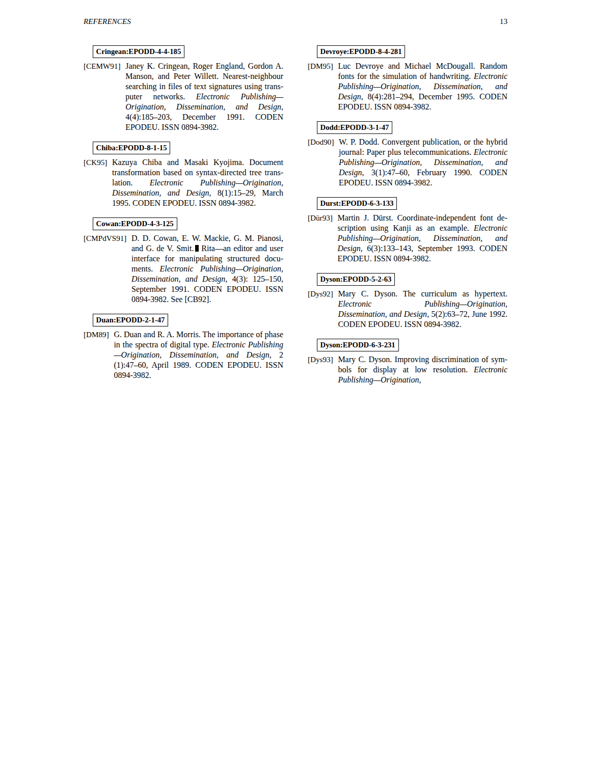REFERENCES 13
Cringean:EPODD-4-4-185
[CEMW91]
Janey K. Cringean, Roger England, Gordon A. Manson, and Peter Willett. Nearest-neighbour searching in files of text signatures using transputer networks. Electronic Publishing—Origination, Dissemination, and Design, 4(4):185–203, December 1991. CODEN EPODEU. ISSN 0894-3982.
Chiba:EPODD-8-1-15
[CK95]
Kazuya Chiba and Masaki Kyojima. Document transformation based on syntax-directed tree translation. Electronic Publishing—Origination, Dissemination, and Design, 8(1):15–29, March 1995. CODEN EPODEU. ISSN 0894-3982.
Cowan:EPODD-4-3-125
[CMPdVS91]
D. D. Cowan, E. W. Mackie, G. M. Pianosi, and G. de V. Smit. Rita—an editor and user interface for manipulating structured documents. Electronic Publishing—Origination, Dissemination, and Design, 4(3): 125–150, September 1991. CODEN EPODEU. ISSN 0894-3982. See [CB92].
Duan:EPODD-2-1-47
[DM89]
G. Duan and R. A. Morris. The importance of phase in the spectra of digital type. Electronic Publishing—Origination, Dissemination, and Design, 2 (1):47–60, April 1989. CODEN EPODEU. ISSN 0894-3982.
Devroye:EPODD-8-4-281
[DM95]
Luc Devroye and Michael McDougall. Random fonts for the simulation of handwriting. Electronic Publishing—Origination, Dissemination, and Design, 8(4):281–294, December 1995. CODEN EPODEU. ISSN 0894-3982.
Dodd:EPODD-3-1-47
[Dod90]
W. P. Dodd. Convergent publication, or the hybrid journal: Paper plus telecommunications. Electronic Publishing—Origination, Dissemination, and Design, 3(1):47–60, February 1990. CODEN EPODEU. ISSN 0894-3982.
Durst:EPODD-6-3-133
[Dür93]
Martin J. Dürst. Coordinate-independent font description using Kanji as an example. Electronic Publishing—Origination, Dissemination, and Design, 6(3):133–143, September 1993. CODEN EPODEU. ISSN 0894-3982.
Dyson:EPODD-5-2-63
[Dys92]
Mary C. Dyson. The curriculum as hypertext. Electronic Publishing—Origination, Dissemination, and Design, 5(2):63–72, June 1992. CODEN EPODEU. ISSN 0894-3982.
Dyson:EPODD-6-3-231
[Dys93]
Mary C. Dyson. Improving discrimination of symbols for display at low resolution. Electronic Publishing—Origination,